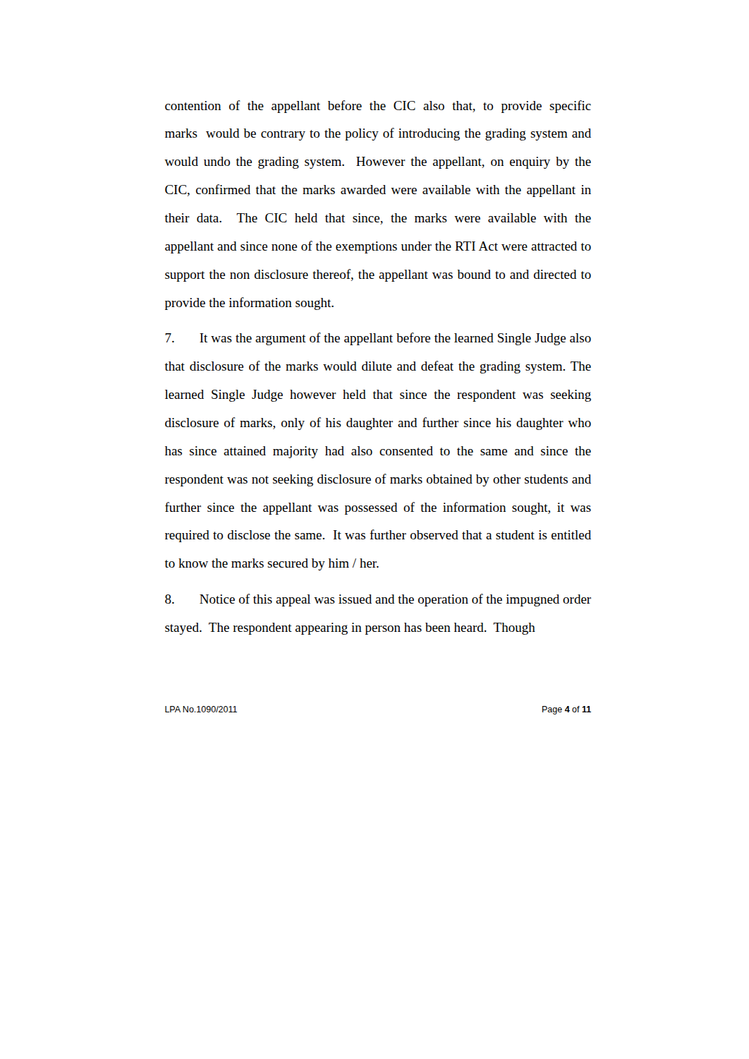contention of the appellant before the CIC also that, to provide specific marks would be contrary to the policy of introducing the grading system and would undo the grading system. However the appellant, on enquiry by the CIC, confirmed that the marks awarded were available with the appellant in their data. The CIC held that since, the marks were available with the appellant and since none of the exemptions under the RTI Act were attracted to support the non disclosure thereof, the appellant was bound to and directed to provide the information sought.
7. It was the argument of the appellant before the learned Single Judge also that disclosure of the marks would dilute and defeat the grading system. The learned Single Judge however held that since the respondent was seeking disclosure of marks, only of his daughter and further since his daughter who has since attained majority had also consented to the same and since the respondent was not seeking disclosure of marks obtained by other students and further since the appellant was possessed of the information sought, it was required to disclose the same. It was further observed that a student is entitled to know the marks secured by him / her.
8. Notice of this appeal was issued and the operation of the impugned order stayed. The respondent appearing in person has been heard. Though
LPA No.1090/2011
Page 4 of 11